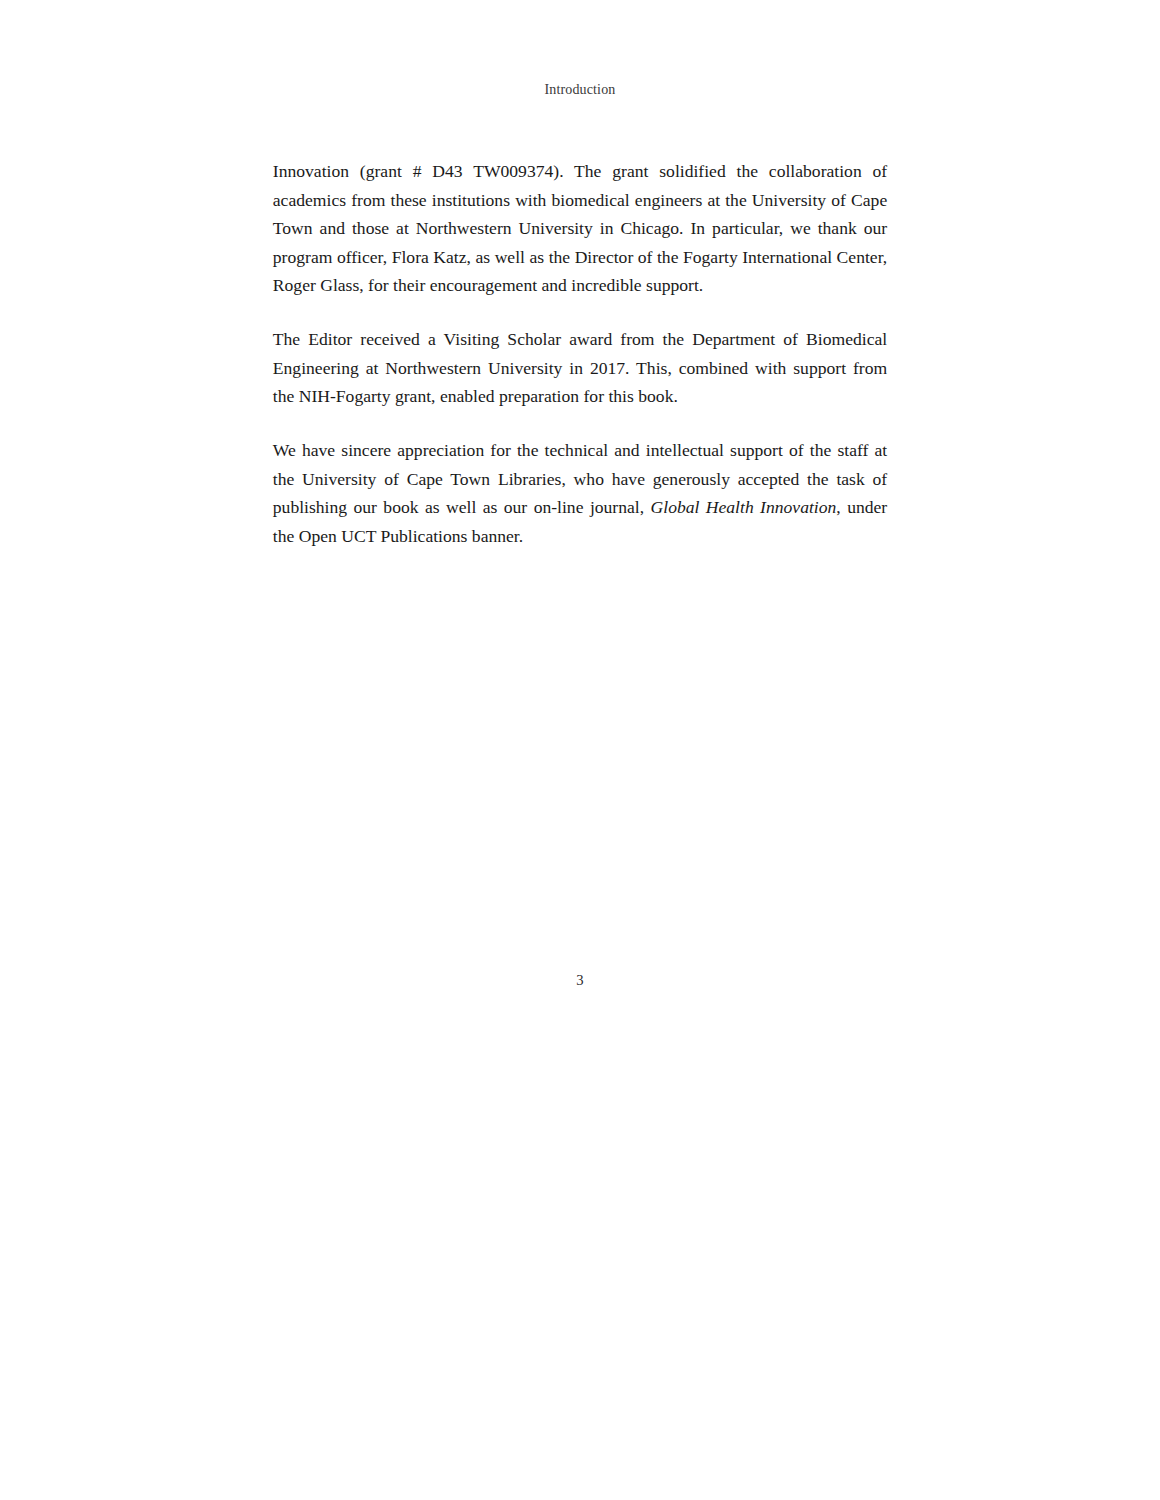Introduction
Innovation (grant # D43 TW009374). The grant solidified the collaboration of academics from these institutions with biomedical engineers at the University of Cape Town and those at Northwestern University in Chicago. In particular, we thank our program officer, Flora Katz, as well as the Director of the Fogarty International Center, Roger Glass, for their encouragement and incredible support.
The Editor received a Visiting Scholar award from the Department of Biomedical Engineering at Northwestern University in 2017. This, combined with support from the NIH-Fogarty grant, enabled preparation for this book.
We have sincere appreciation for the technical and intellectual support of the staff at the University of Cape Town Libraries, who have generously accepted the task of publishing our book as well as our on-line journal, Global Health Innovation, under the Open UCT Publications banner.
3